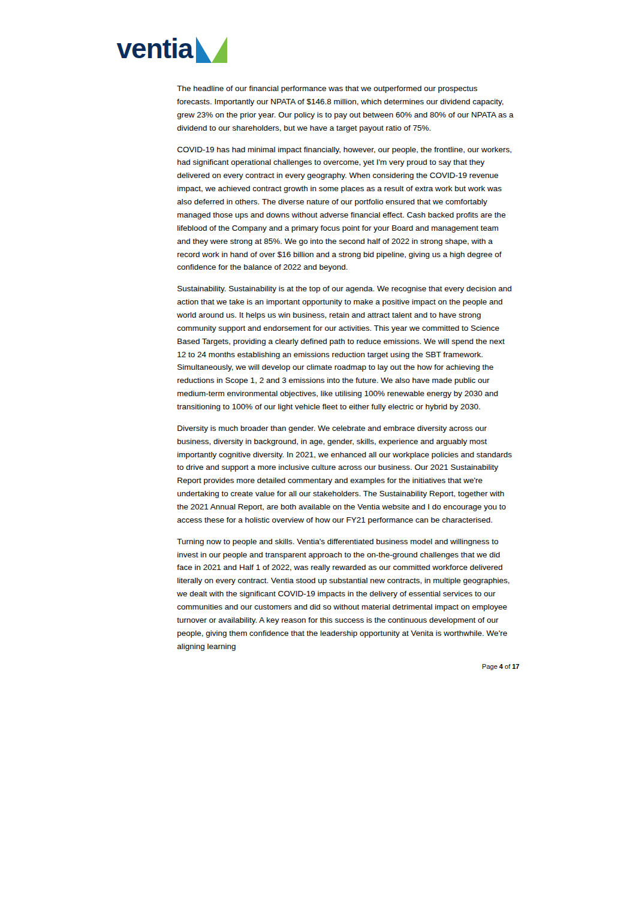ventia
The headline of our financial performance was that we outperformed our prospectus forecasts. Importantly our NPATA of $146.8 million, which determines our dividend capacity, grew 23% on the prior year. Our policy is to pay out between 60% and 80% of our NPATA as a dividend to our shareholders, but we have a target payout ratio of 75%.
COVID-19 has had minimal impact financially, however, our people, the frontline, our workers, had significant operational challenges to overcome, yet I'm very proud to say that they delivered on every contract in every geography. When considering the COVID-19 revenue impact, we achieved contract growth in some places as a result of extra work but work was also deferred in others. The diverse nature of our portfolio ensured that we comfortably managed those ups and downs without adverse financial effect. Cash backed profits are the lifeblood of the Company and a primary focus point for your Board and management team and they were strong at 85%. We go into the second half of 2022 in strong shape, with a record work in hand of over $16 billion and a strong bid pipeline, giving us a high degree of confidence for the balance of 2022 and beyond.
Sustainability. Sustainability is at the top of our agenda. We recognise that every decision and action that we take is an important opportunity to make a positive impact on the people and world around us. It helps us win business, retain and attract talent and to have strong community support and endorsement for our activities. This year we committed to Science Based Targets, providing a clearly defined path to reduce emissions. We will spend the next 12 to 24 months establishing an emissions reduction target using the SBT framework. Simultaneously, we will develop our climate roadmap to lay out the how for achieving the reductions in Scope 1, 2 and 3 emissions into the future. We also have made public our medium-term environmental objectives, like utilising 100% renewable energy by 2030 and transitioning to 100% of our light vehicle fleet to either fully electric or hybrid by 2030.
Diversity is much broader than gender. We celebrate and embrace diversity across our business, diversity in background, in age, gender, skills, experience and arguably most importantly cognitive diversity. In 2021, we enhanced all our workplace policies and standards to drive and support a more inclusive culture across our business. Our 2021 Sustainability Report provides more detailed commentary and examples for the initiatives that we're undertaking to create value for all our stakeholders. The Sustainability Report, together with the 2021 Annual Report, are both available on the Ventia website and I do encourage you to access these for a holistic overview of how our FY21 performance can be characterised.
Turning now to people and skills. Ventia's differentiated business model and willingness to invest in our people and transparent approach to the on-the-ground challenges that we did face in 2021 and Half 1 of 2022, was really rewarded as our committed workforce delivered literally on every contract. Ventia stood up substantial new contracts, in multiple geographies, we dealt with the significant COVID-19 impacts in the delivery of essential services to our communities and our customers and did so without material detrimental impact on employee turnover or availability. A key reason for this success is the continuous development of our people, giving them confidence that the leadership opportunity at Venita is worthwhile. We're aligning learning
Page 4 of 17